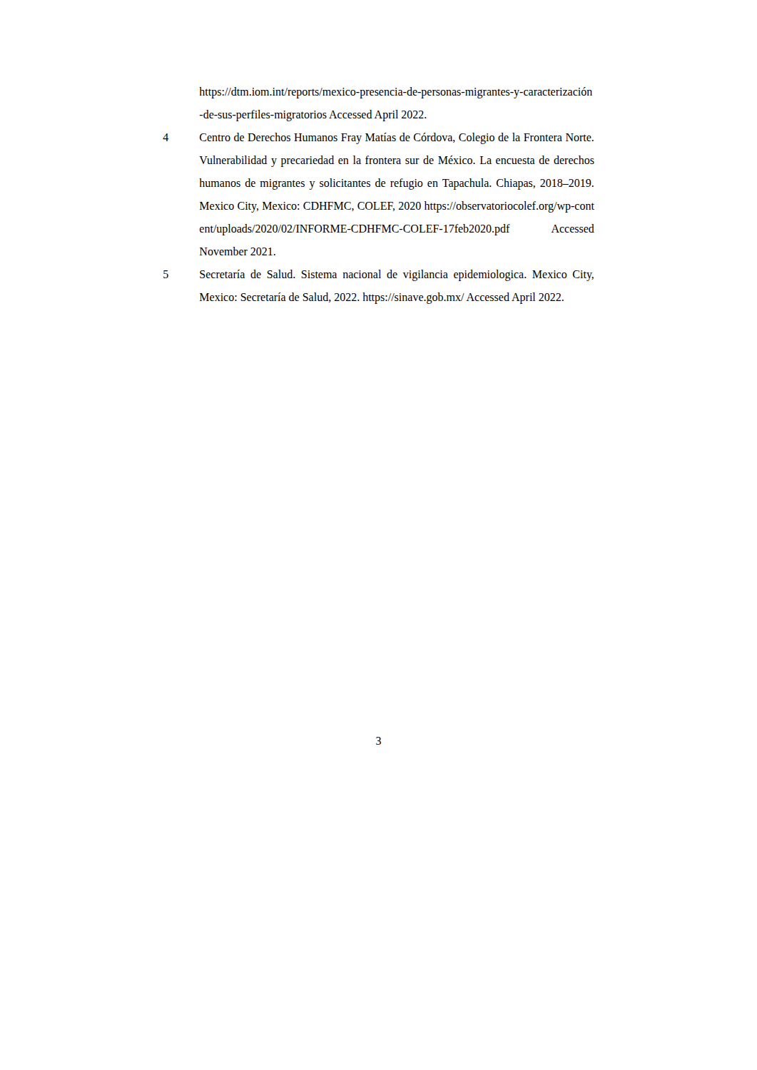https://dtm.iom.int/reports/mexico-presencia-de-personas-migrantes-y-caracterización-de-sus-perfiles-migratorios Accessed April 2022.
4 Centro de Derechos Humanos Fray Matías de Córdova, Colegio de la Frontera Norte. Vulnerabilidad y precariedad en la frontera sur de México. La encuesta de derechos humanos de migrantes y solicitantes de refugio en Tapachula. Chiapas, 2018–2019. Mexico City, Mexico: CDHFMC, COLEF, 2020 https://observatoriocolef.org/wp-content/uploads/2020/02/INFORME-CDHFMC-COLEF-17feb2020.pdf Accessed November 2021.
5 Secretaría de Salud. Sistema nacional de vigilancia epidemiologica. Mexico City, Mexico: Secretaría de Salud, 2022. https://sinave.gob.mx/ Accessed April 2022.
3